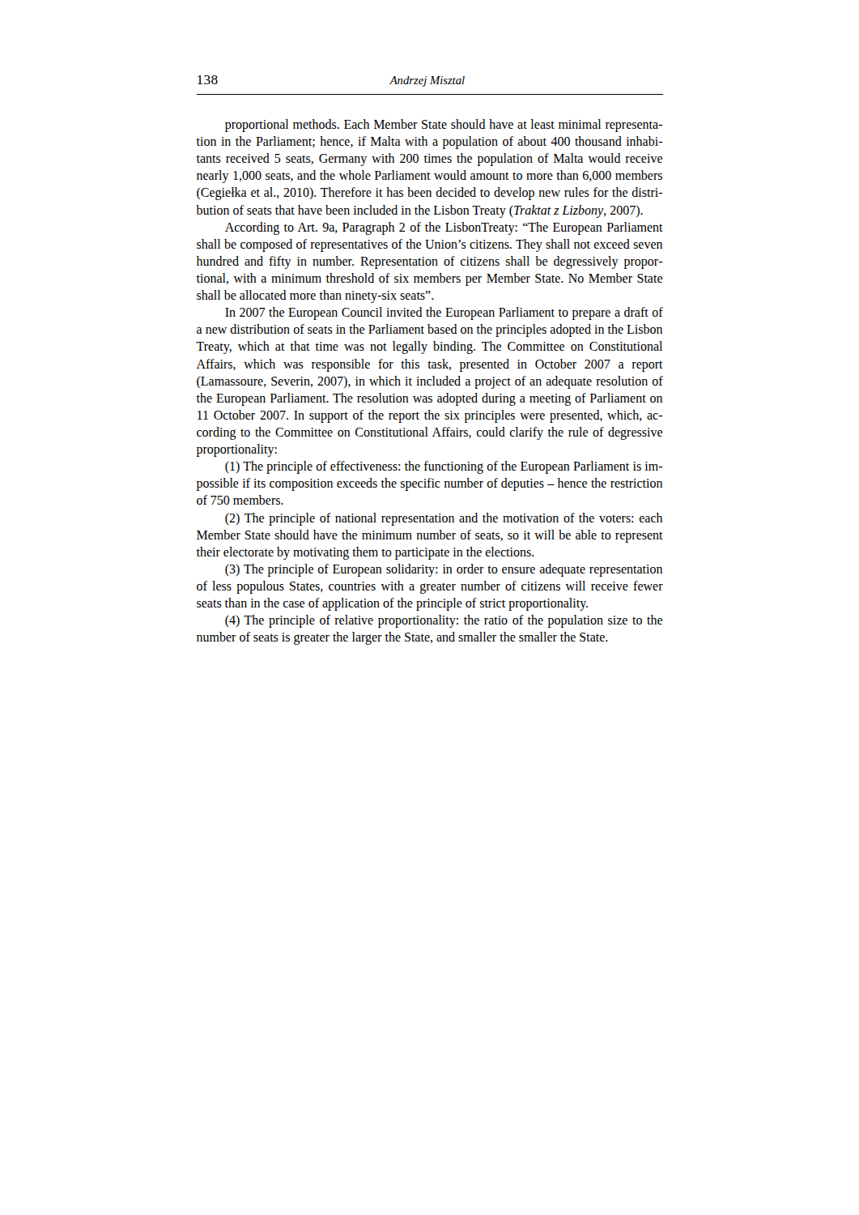138 Andrzej Misztal
proportional methods. Each Member State should have at least minimal representation in the Parliament; hence, if Malta with a population of about 400 thousand inhabitants received 5 seats, Germany with 200 times the population of Malta would receive nearly 1,000 seats, and the whole Parliament would amount to more than 6,000 members (Cegiełka et al., 2010). Therefore it has been decided to develop new rules for the distribution of seats that have been included in the Lisbon Treaty (Traktat z Lizbony, 2007).
According to Art. 9a, Paragraph 2 of the LisbonTreaty: “The European Parliament shall be composed of representatives of the Union’s citizens. They shall not exceed seven hundred and fifty in number. Representation of citizens shall be degressively proportional, with a minimum threshold of six members per Member State. No Member State shall be allocated more than ninety-six seats”.
In 2007 the European Council invited the European Parliament to prepare a draft of a new distribution of seats in the Parliament based on the principles adopted in the Lisbon Treaty, which at that time was not legally binding. The Committee on Constitutional Affairs, which was responsible for this task, presented in October 2007 a report (Lamassoure, Severin, 2007), in which it included a project of an adequate resolution of the European Parliament. The resolution was adopted during a meeting of Parliament on 11 October 2007. In support of the report the six principles were presented, which, according to the Committee on Constitutional Affairs, could clarify the rule of degressive proportionality:
(1) The principle of effectiveness: the functioning of the European Parliament is impossible if its composition exceeds the specific number of deputies – hence the restriction of 750 members.
(2) The principle of national representation and the motivation of the voters: each Member State should have the minimum number of seats, so it will be able to represent their electorate by motivating them to participate in the elections.
(3) The principle of European solidarity: in order to ensure adequate representation of less populous States, countries with a greater number of citizens will receive fewer seats than in the case of application of the principle of strict proportionality.
(4) The principle of relative proportionality: the ratio of the population size to the number of seats is greater the larger the State, and smaller the smaller the State.